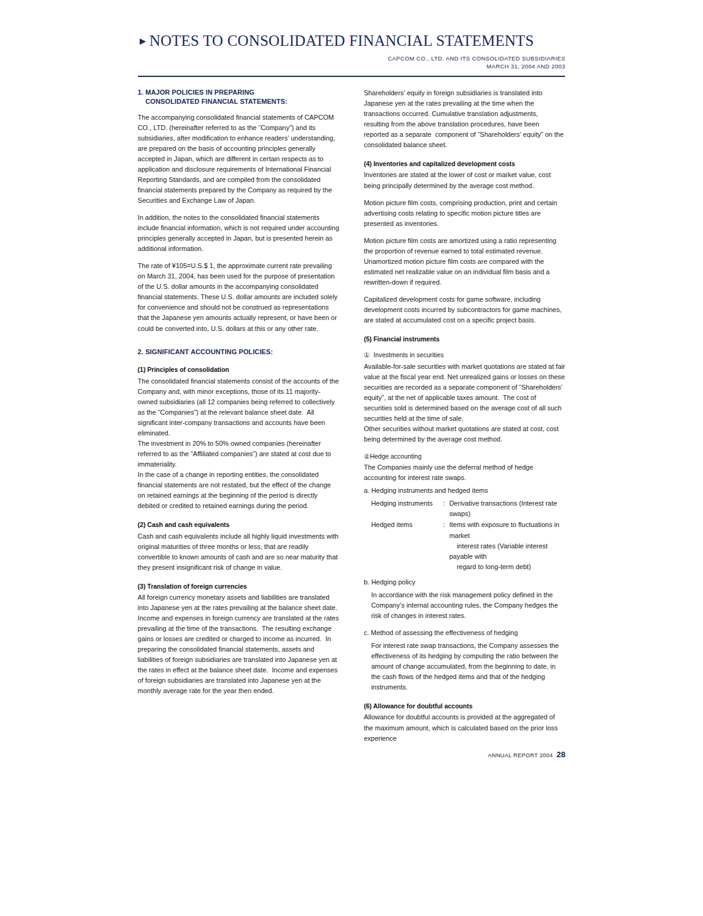►NOTES TO CONSOLIDATED FINANCIAL STATEMENTS
CAPCOM CO., LTD. AND ITS CONSOLIDATED SUBSIDIARIES
MARCH 31, 2004 AND 2003
1. MAJOR POLICIES IN PREPARING
CONSOLIDATED FINANCIAL STATEMENTS:
The accompanying consolidated financial statements of CAPCOM CO., LTD. (hereinafter referred to as the “Company”) and its subsidiaries, after modification to enhance readers’ understanding, are prepared on the basis of accounting principles generally accepted in Japan, which are different in certain respects as to application and disclosure requirements of International Financial Reporting Standards, and are compiled from the consolidated financial statements prepared by the Company as required by the Securities and Exchange Law of Japan.
In addition, the notes to the consolidated financial statements include financial information, which is not required under accounting principles generally accepted in Japan, but is presented herein as additional information.
The rate of ¥105=U.S.$ 1, the approximate current rate prevailing on March 31, 2004, has been used for the purpose of presentation of the U.S. dollar amounts in the accompanying consolidated financial statements. These U.S. dollar amounts are included solely for convenience and should not be construed as representations that the Japanese yen amounts actually represent, or have been or could be converted into, U.S. dollars at this or any other rate.
2. SIGNIFICANT ACCOUNTING POLICIES:
(1) Principles of consolidation
The consolidated financial statements consist of the accounts of the Company and, with minor exceptions, those of its 11 majority-owned subsidiaries (all 12 companies being referred to collectively as the “Companies”) at the relevant balance sheet date. All significant inter-company transactions and accounts have been eliminated.
The investment in 20% to 50% owned companies (hereinafter referred to as the “Affiliated companies”) are stated at cost due to immateriality.
In the case of a change in reporting entities, the consolidated financial statements are not restated, but the effect of the change on retained earnings at the beginning of the period is directly debited or credited to retained earnings during the period.
(2) Cash and cash equivalents
Cash and cash equivalents include all highly liquid investments with original maturities of three months or less, that are readily convertible to known amounts of cash and are so near maturity that they present insignificant risk of change in value.
(3) Translation of foreign currencies
All foreign currency monetary assets and liabilities are translated into Japanese yen at the rates prevailing at the balance sheet date. Income and expenses in foreign currency are translated at the rates prevailing at the time of the transactions. The resulting exchange gains or losses are credited or charged to income as incurred. In preparing the consolidated financial statements, assets and liabilities of foreign subsidiaries are translated into Japanese yen at the rates in effect at the balance sheet date. Income and expenses of foreign subsidiaries are translated into Japanese yen at the monthly average rate for the year then ended.
Shareholders’ equity in foreign subsidiaries is translated into Japanese yen at the rates prevailing at the time when the transactions occurred. Cumulative translation adjustments, resulting from the above translation procedures, have been reported as a separate component of “Shareholders’ equity” on the consolidated balance sheet.
(4) Inventories and capitalized development costs
Inventories are stated at the lower of cost or market value, cost being principally determined by the average cost method.
Motion picture film costs, comprising production, print and certain advertising costs relating to specific motion picture titles are presented as inventories.
Motion picture film costs are amortized using a ratio representing the proportion of revenue earned to total estimated revenue. Unamortized motion picture film costs are compared with the estimated net realizable value on an individual film basis and a rewritten-down if required.
Capitalized development costs for game software, including development costs incurred by subcontractors for game machines, are stated at accumulated cost on a specific project basis.
(5) Financial instruments
① Investments in securities
Available-for-sale securities with market quotations are stated at fair value at the fiscal year end. Net unrealized gains or losses on these securities are recorded as a separate component of “Shareholders’ equity”, at the net of applicable taxes amount. The cost of securities sold is determined based on the average cost of all such securities held at the time of sale.
Other securities without market quotations are stated at cost, cost being determined by the average cost method.
②Hedge accounting
The Companies mainly use the deferral method of hedge accounting for interest rate swaps.
a. Hedging instruments and hedged items
Hedging instruments
:
Derivative transactions (Interest rate swaps)
Hedged items
:
Items with exposure to fluctuations in market interest rates (Variable interest payable with regard to long-term debt)
b. Hedging policy
In accordance with the risk management policy defined in the Company’s internal accounting rules, the Company hedges the risk of changes in interest rates.
c. Method of assessing the effectiveness of hedging
For interest rate swap transactions, the Company assesses the effectiveness of its hedging by computing the ratio between the amount of change accumulated, from the beginning to date, in the cash flows of the hedged items and that of the hedging instruments.
(6) Allowance for doubtful accounts
Allowance for doubtful accounts is provided at the aggregated of the maximum amount, which is calculated based on the prior loss experience
ANNUAL REPORT 2004 28